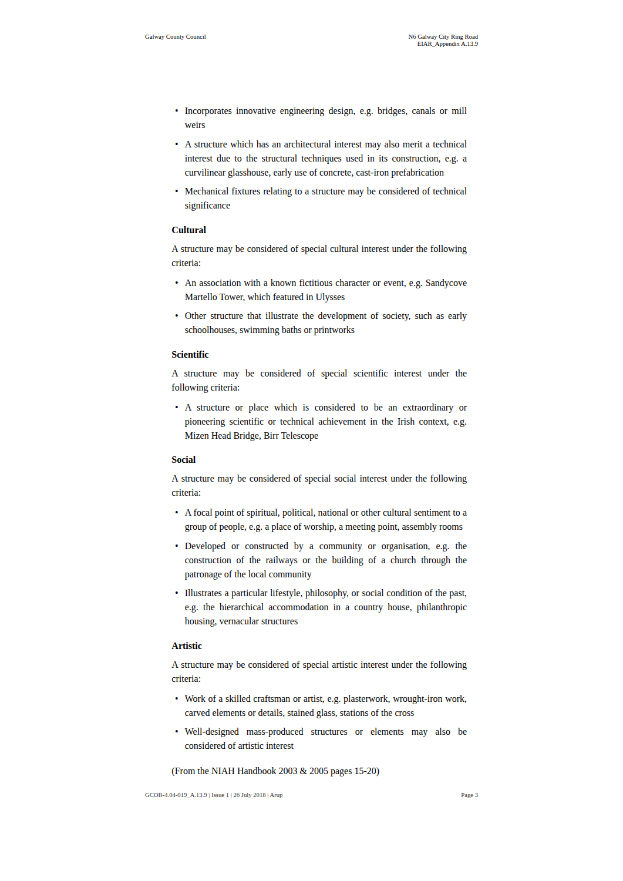Galway County Council
N6 Galway City Ring Road
EIAR_Appendix A.13.9
Incorporates innovative engineering design, e.g. bridges, canals or mill weirs
A structure which has an architectural interest may also merit a technical interest due to the structural techniques used in its construction, e.g. a curvilinear glasshouse, early use of concrete, cast-iron prefabrication
Mechanical fixtures relating to a structure may be considered of technical significance
Cultural
A structure may be considered of special cultural interest under the following criteria:
An association with a known fictitious character or event, e.g. Sandycove Martello Tower, which featured in Ulysses
Other structure that illustrate the development of society, such as early schoolhouses, swimming baths or printworks
Scientific
A structure may be considered of special scientific interest under the following criteria:
A structure or place which is considered to be an extraordinary or pioneering scientific or technical achievement in the Irish context, e.g. Mizen Head Bridge, Birr Telescope
Social
A structure may be considered of special social interest under the following criteria:
A focal point of spiritual, political, national or other cultural sentiment to a group of people, e.g. a place of worship, a meeting point, assembly rooms
Developed or constructed by a community or organisation, e.g. the construction of the railways or the building of a church through the patronage of the local community
Illustrates a particular lifestyle, philosophy, or social condition of the past, e.g. the hierarchical accommodation in a country house, philanthropic housing, vernacular structures
Artistic
A structure may be considered of special artistic interest under the following criteria:
Work of a skilled craftsman or artist, e.g. plasterwork, wrought-iron work, carved elements or details, stained glass, stations of the cross
Well-designed mass-produced structures or elements may also be considered of artistic interest
(From the NIAH Handbook 2003 & 2005 pages 15-20)
GCOB-4.04-019_A.13.9 | Issue 1 | 26 July 2018 | Arup
Page 3